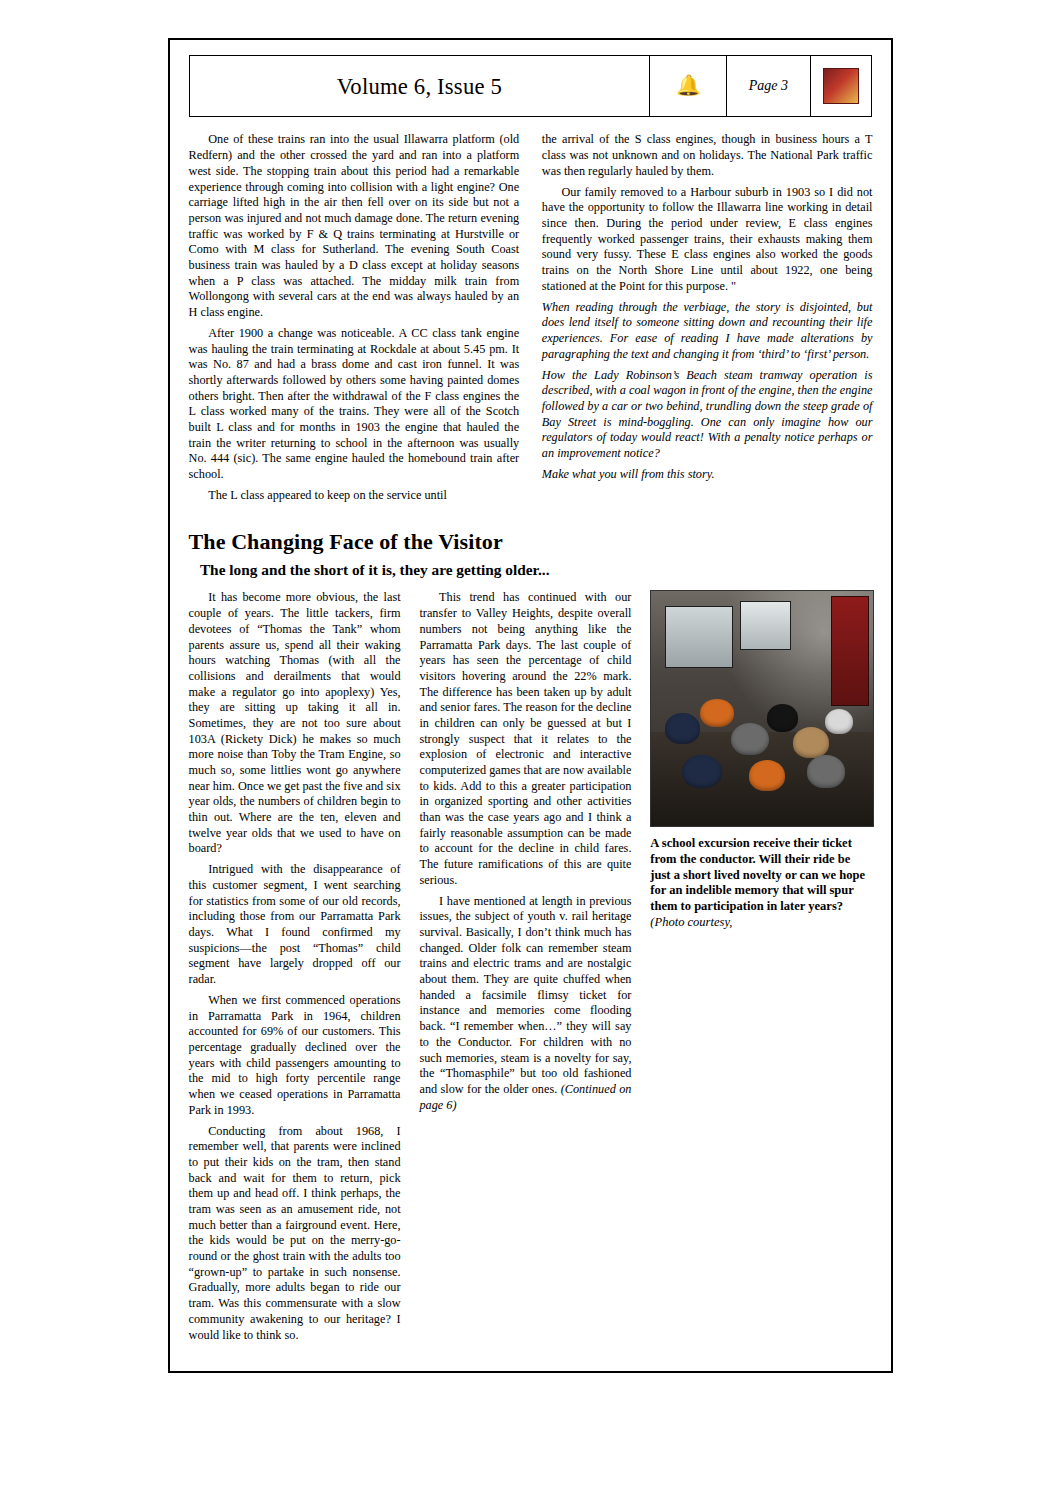Volume 6, Issue 5
🔔
Page 3
One of these trains ran into the usual Illawarra platform (old Redfern) and the other crossed the yard and ran into a platform west side. The stopping train about this period had a remarkable experience through coming into collision with a light engine? One carriage lifted high in the air then fell over on its side but not a person was injured and not much damage done. The return evening traffic was worked by F & Q trains terminating at Hurstville or Como with M class for Sutherland. The evening South Coast business train was hauled by a D class except at holiday seasons when a P class was attached. The midday milk train from Wollongong with several cars at the end was always hauled by an H class engine.
After 1900 a change was noticeable. A CC class tank engine was hauling the train terminating at Rockdale at about 5.45 pm. It was No. 87 and had a brass dome and cast iron funnel. It was shortly afterwards followed by others some having painted domes others bright. Then after the withdrawal of the F class engines the L class worked many of the trains. They were all of the Scotch built L class and for months in 1903 the engine that hauled the train the writer returning to school in the afternoon was usually No. 444 (sic). The same engine hauled the homebound train after school.
The L class appeared to keep on the service until
the arrival of the S class engines, though in business hours a T class was not unknown and on holidays. The National Park traffic was then regularly hauled by them.
Our family removed to a Harbour suburb in 1903 so I did not have the opportunity to follow the Illawarra line working in detail since then. During the period under review, E class engines frequently worked passenger trains, their exhausts making them sound very fussy. These E class engines also worked the goods trains on the North Shore Line until about 1922, one being stationed at the Point for this purpose. "
When reading through the verbiage, the story is disjointed, but does lend itself to someone sitting down and recounting their life experiences. For ease of reading I have made alterations by paragraphing the text and changing it from ‘third’ to ‘first’ person.
How the Lady Robinson’s Beach steam tramway operation is described, with a coal wagon in front of the engine, then the engine followed by a car or two behind, trundling down the steep grade of Bay Street is mind-boggling. One can only imagine how our regulators of today would react! With a penalty notice perhaps or an improvement notice?
Make what you will from this story.
The Changing Face of the Visitor
The long and the short of it is, they are getting older...
It has become more obvious, the last couple of years. The little tackers, firm devotees of “Thomas the Tank” whom parents assure us, spend all their waking hours watching Thomas (with all the collisions and derailments that would make a regulator go into apoplexy) Yes, they are sitting up taking it all in. Sometimes, they are not too sure about 103A (Rickety Dick) he makes so much more noise than Toby the Tram Engine, so much so, some littlies wont go anywhere near him. Once we get past the five and six year olds, the numbers of children begin to thin out. Where are the ten, eleven and twelve year olds that we used to have on board?
Intrigued with the disappearance of this customer segment, I went searching for statistics from some of our old records, including those from our Parramatta Park days. What I found confirmed my suspicions—the post “Thomas” child segment have largely dropped off our radar.
When we first commenced operations in Parramatta Park in 1964, children accounted for 69% of our customers. This percentage gradually declined over the years with child passengers amounting to the mid to high forty percentile range when we ceased operations in Parramatta Park in 1993.
Conducting from about 1968, I remember well, that parents were inclined to put their kids on the tram, then stand back and wait for them to return, pick them up and head off. I think perhaps, the tram was seen as an amusement ride, not much better than a fairground event. Here, the kids would be put on the merry-go-round or the ghost train with the adults too “grown-up” to partake in such nonsense. Gradually, more adults began to ride our tram. Was this commensurate with a slow community awakening to our heritage? I would like to think so.
This trend has continued with our transfer to Valley Heights, despite overall numbers not being anything like the Parramatta Park days. The last couple of years has seen the percentage of child visitors hovering around the 22% mark. The difference has been taken up by adult and senior fares. The reason for the decline in children can only be guessed at but I strongly suspect that it relates to the explosion of electronic and interactive computerized games that are now available to kids. Add to this a greater participation in organized sporting and other activities than was the case years ago and I think a fairly reasonable assumption can be made to account for the decline in child fares. The future ramifications of this are quite serious.
I have mentioned at length in previous issues, the subject of youth v. rail heritage survival. Basically, I don’t think much has changed. Older folk can remember steam trains and electric trams and are nostalgic about them. They are quite chuffed when handed a facsimile flimsy ticket for instance and memories come flooding back. “I remember when…” they will say to the Conductor. For children with no such memories, steam is a novelty for say, the “Thomasphile” but too old fashioned and slow for the older ones. (Continued on page 6)
A school excursion receive their ticket from the conductor. Will their ride be just a short lived novelty or can we hope for an indelible memory that will spur them to participation in later years? (Photo courtesy,